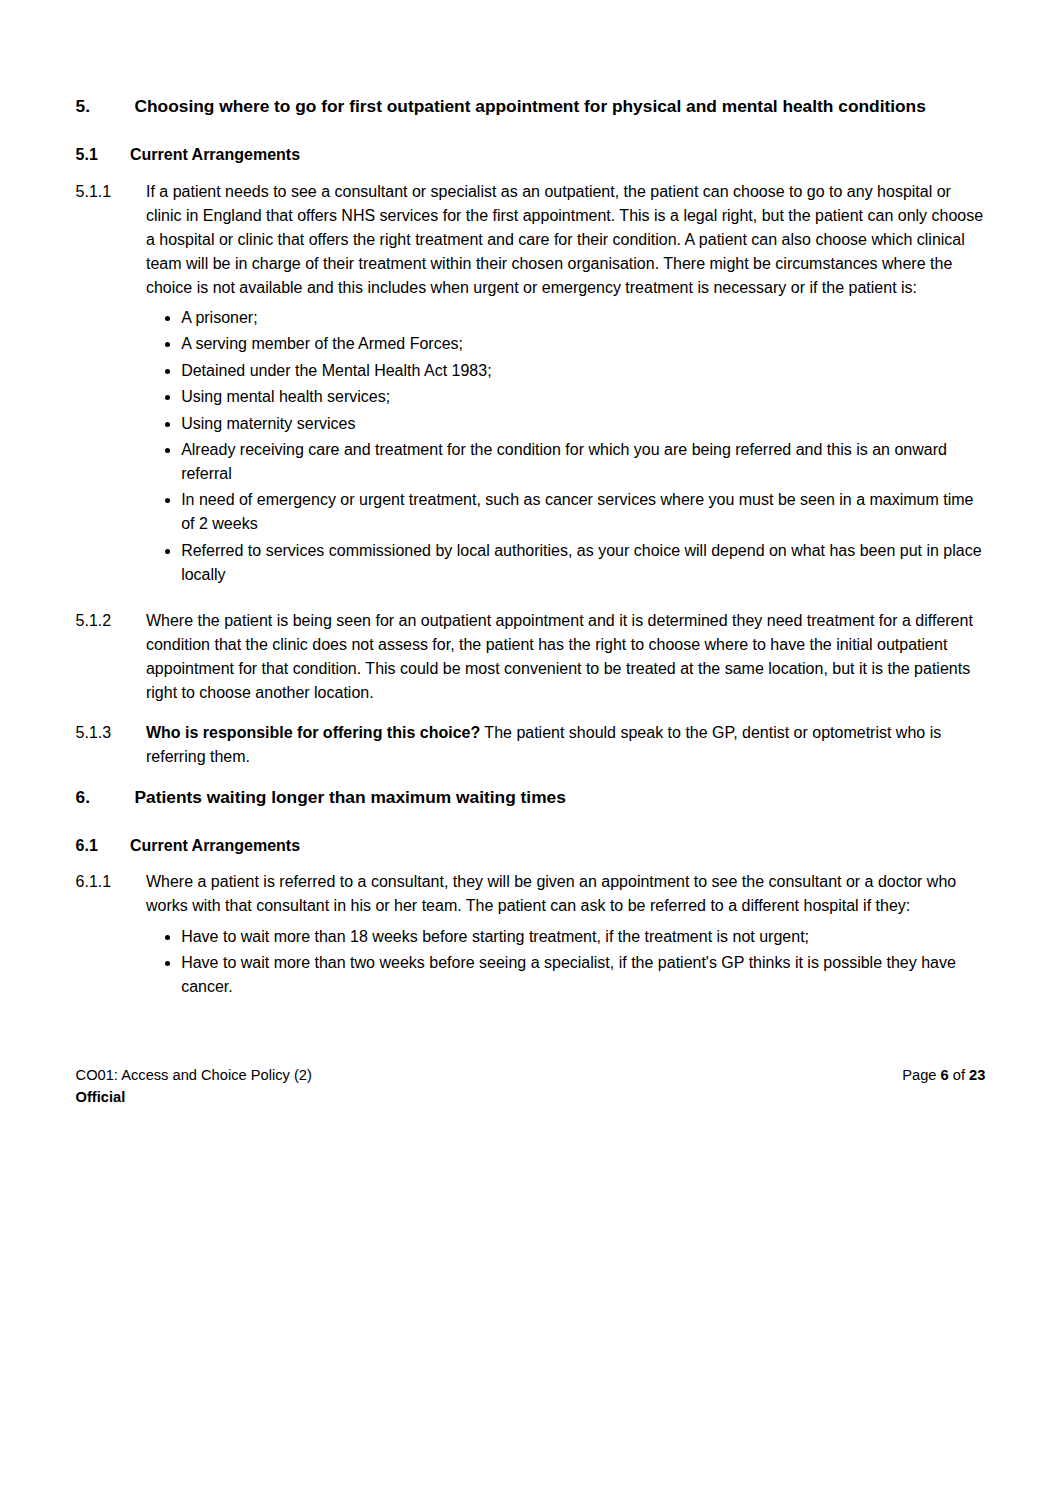5. Choosing where to go for first outpatient appointment for physical and mental health conditions
5.1 Current Arrangements
5.1.1
If a patient needs to see a consultant or specialist as an outpatient, the patient can choose to go to any hospital or clinic in England that offers NHS services for the first appointment. This is a legal right, but the patient can only choose a hospital or clinic that offers the right treatment and care for their condition. A patient can also choose which clinical team will be in charge of their treatment within their chosen organisation. There might be circumstances where the choice is not available and this includes when urgent or emergency treatment is necessary or if the patient is:
A prisoner;
A serving member of the Armed Forces;
Detained under the Mental Health Act 1983;
Using mental health services;
Using maternity services
Already receiving care and treatment for the condition for which you are being referred and this is an onward referral
In need of emergency or urgent treatment, such as cancer services where you must be seen in a maximum time of 2 weeks
Referred to services commissioned by local authorities, as your choice will depend on what has been put in place locally
5.1.2
Where the patient is being seen for an outpatient appointment and it is determined they need treatment for a different condition that the clinic does not assess for, the patient has the right to choose where to have the initial outpatient appointment for that condition. This could be most convenient to be treated at the same location, but it is the patients right to choose another location.
5.1.3
Who is responsible for offering this choice? The patient should speak to the GP, dentist or optometrist who is referring them.
6. Patients waiting longer than maximum waiting times
6.1 Current Arrangements
6.1.1
Where a patient is referred to a consultant, they will be given an appointment to see the consultant or a doctor who works with that consultant in his or her team. The patient can ask to be referred to a different hospital if they:
Have to wait more than 18 weeks before starting treatment, if the treatment is not urgent;
Have to wait more than two weeks before seeing a specialist, if the patient's GP thinks it is possible they have cancer.
CO01: Access and Choice Policy (2)
Official
Page 6 of 23